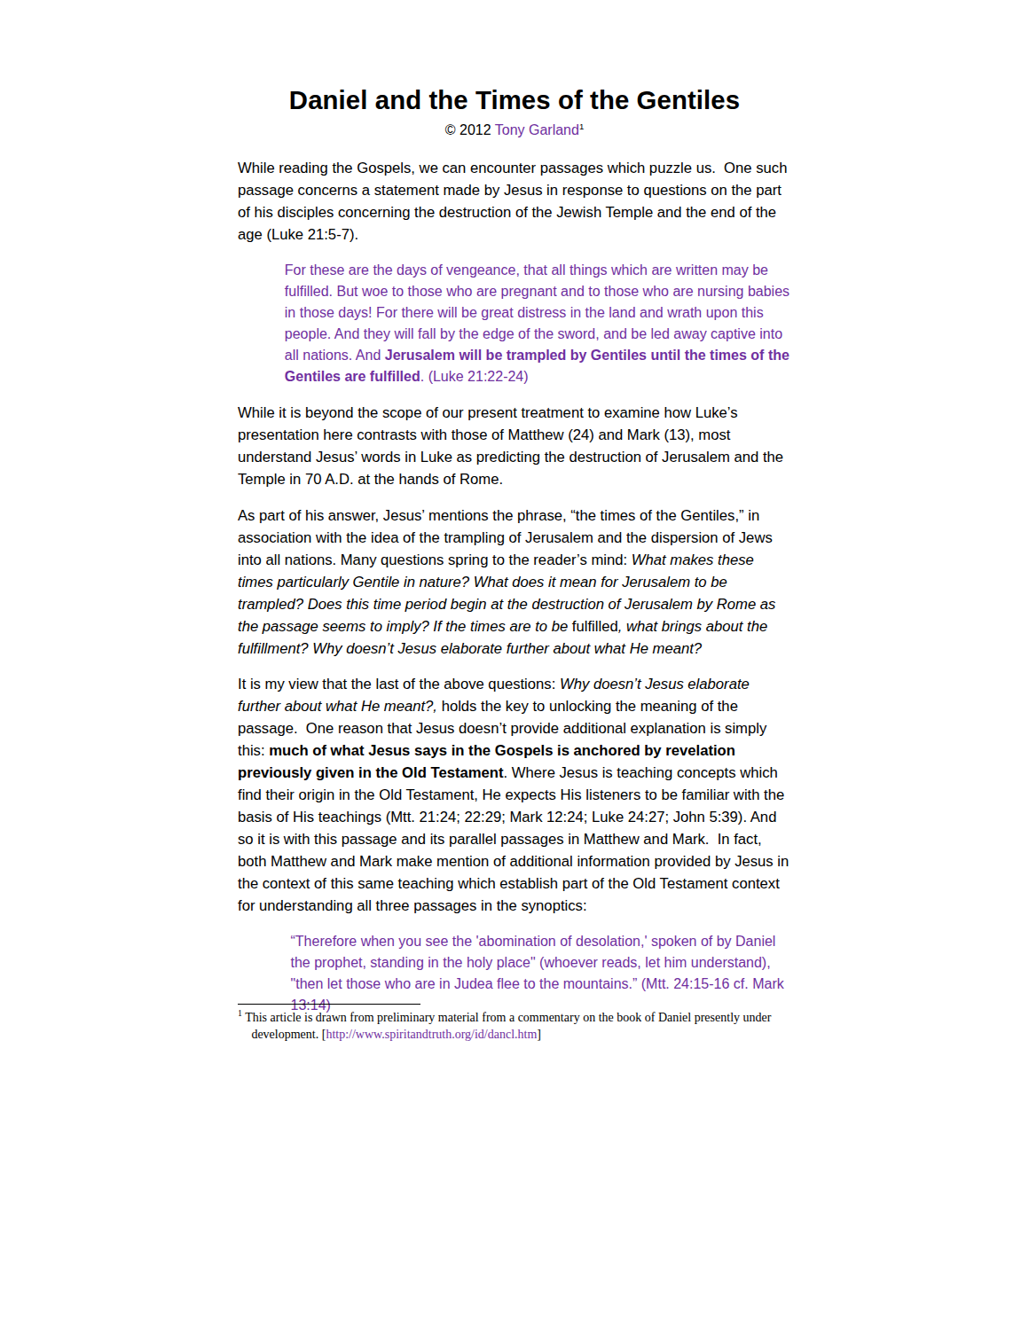Daniel and the Times of the Gentiles
© 2012 Tony Garland1
While reading the Gospels, we can encounter passages which puzzle us. One such passage concerns a statement made by Jesus in response to questions on the part of his disciples concerning the destruction of the Jewish Temple and the end of the age (Luke 21:5-7).
For these are the days of vengeance, that all things which are written may be fulfilled. But woe to those who are pregnant and to those who are nursing babies in those days! For there will be great distress in the land and wrath upon this people. And they will fall by the edge of the sword, and be led away captive into all nations. And Jerusalem will be trampled by Gentiles until the times of the Gentiles are fulfilled. (Luke 21:22-24)
While it is beyond the scope of our present treatment to examine how Luke’s presentation here contrasts with those of Matthew (24) and Mark (13), most understand Jesus’ words in Luke as predicting the destruction of Jerusalem and the Temple in 70 A.D. at the hands of Rome.
As part of his answer, Jesus’ mentions the phrase, “the times of the Gentiles,” in association with the idea of the trampling of Jerusalem and the dispersion of Jews into all nations. Many questions spring to the reader’s mind: What makes these times particularly Gentile in nature? What does it mean for Jerusalem to be trampled? Does this time period begin at the destruction of Jerusalem by Rome as the passage seems to imply? If the times are to be fulfilled, what brings about the fulfillment? Why doesn’t Jesus elaborate further about what He meant?
It is my view that the last of the above questions: Why doesn’t Jesus elaborate further about what He meant?, holds the key to unlocking the meaning of the passage. One reason that Jesus doesn’t provide additional explanation is simply this: much of what Jesus says in the Gospels is anchored by revelation previously given in the Old Testament. Where Jesus is teaching concepts which find their origin in the Old Testament, He expects His listeners to be familiar with the basis of His teachings (Mtt. 21:24; 22:29; Mark 12:24; Luke 24:27; John 5:39). And so it is with this passage and its parallel passages in Matthew and Mark. In fact, both Matthew and Mark make mention of additional information provided by Jesus in the context of this same teaching which establish part of the Old Testament context for understanding all three passages in the synoptics:
“Therefore when you see the 'abomination of desolation,' spoken of by Daniel the prophet, standing in the holy place" (whoever reads, let him understand), "then let those who are in Judea flee to the mountains.” (Mtt. 24:15-16 cf. Mark 13:14)
1 This article is drawn from preliminary material from a commentary on the book of Daniel presently under development. [http://www.spiritandtruth.org/id/dancl.htm]